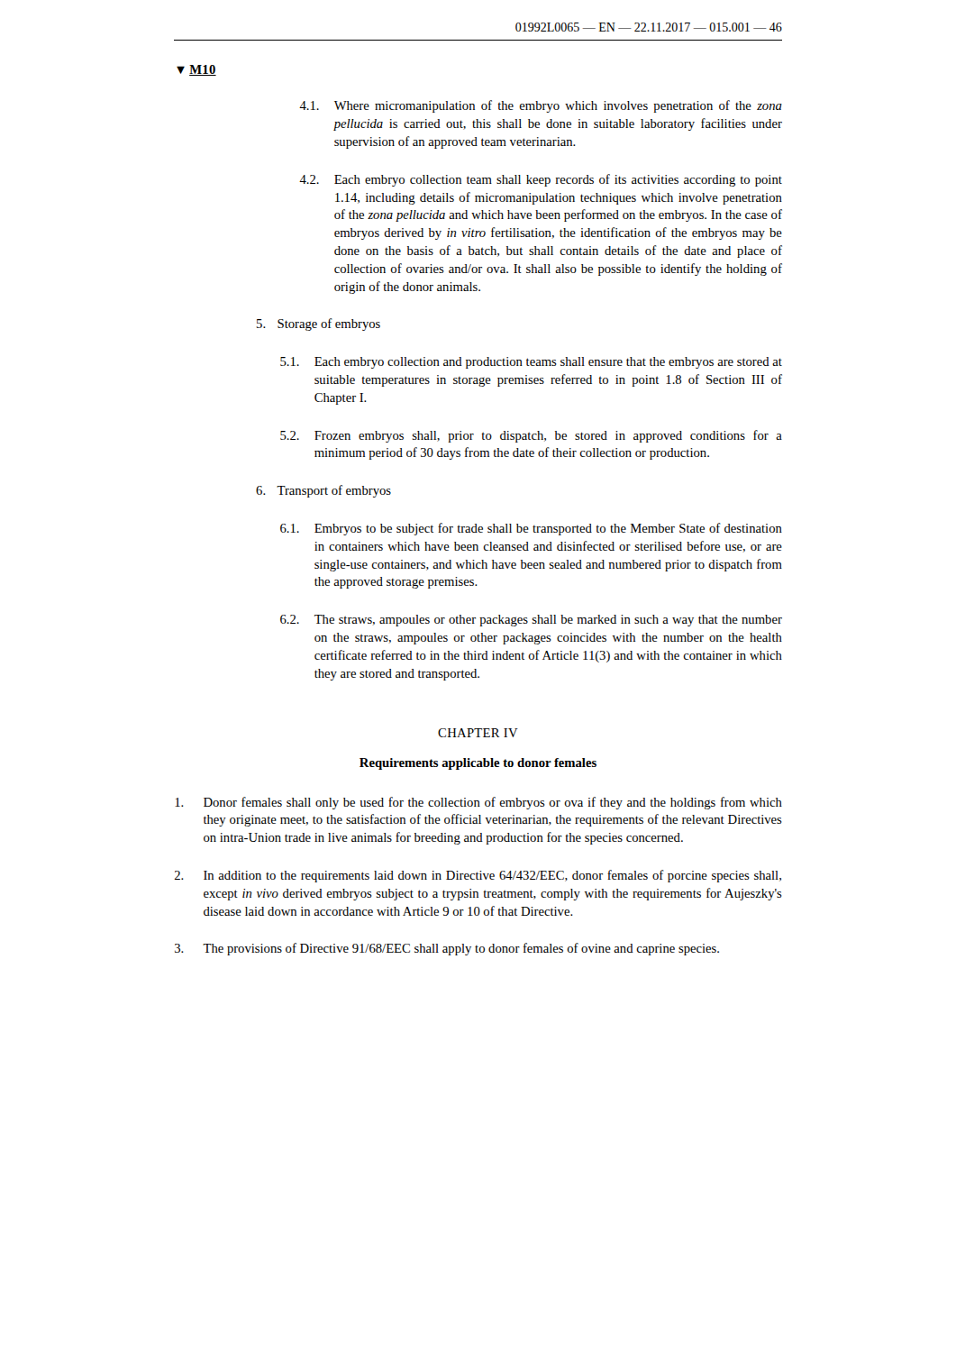01992L0065 — EN — 22.11.2017 — 015.001 — 46
▼M10
4.1. Where micromanipulation of the embryo which involves penetration of the zona pellucida is carried out, this shall be done in suitable laboratory facilities under supervision of an approved team veterinarian.
4.2. Each embryo collection team shall keep records of its activities according to point 1.14, including details of micromanipulation techniques which involve penetration of the zona pellucida and which have been performed on the embryos. In the case of embryos derived by in vitro fertilisation, the identification of the embryos may be done on the basis of a batch, but shall contain details of the date and place of collection of ovaries and/or ova. It shall also be possible to identify the holding of origin of the donor animals.
5. Storage of embryos
5.1. Each embryo collection and production teams shall ensure that the embryos are stored at suitable temperatures in storage premises referred to in point 1.8 of Section III of Chapter I.
5.2. Frozen embryos shall, prior to dispatch, be stored in approved conditions for a minimum period of 30 days from the date of their collection or production.
6. Transport of embryos
6.1. Embryos to be subject for trade shall be transported to the Member State of destination in containers which have been cleansed and disinfected or sterilised before use, or are single-use containers, and which have been sealed and numbered prior to dispatch from the approved storage premises.
6.2. The straws, ampoules or other packages shall be marked in such a way that the number on the straws, ampoules or other packages coincides with the number on the health certificate referred to in the third indent of Article 11(3) and with the container in which they are stored and transported.
CHAPTER IV
Requirements applicable to donor females
1. Donor females shall only be used for the collection of embryos or ova if they and the holdings from which they originate meet, to the satisfaction of the official veterinarian, the requirements of the relevant Directives on intra-Union trade in live animals for breeding and production for the species concerned.
2. In addition to the requirements laid down in Directive 64/432/EEC, donor females of porcine species shall, except in vivo derived embryos subject to a trypsin treatment, comply with the requirements for Aujeszky's disease laid down in accordance with Article 9 or 10 of that Directive.
3. The provisions of Directive 91/68/EEC shall apply to donor females of ovine and caprine species.